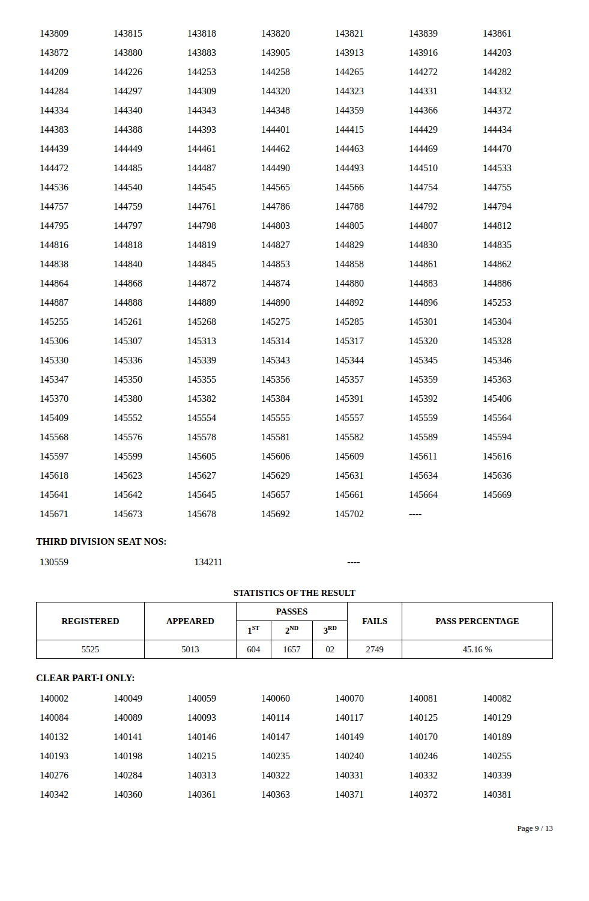| 143809 | 143815 | 143818 | 143820 | 143821 | 143839 | 143861 |
| 143872 | 143880 | 143883 | 143905 | 143913 | 143916 | 144203 |
| 144209 | 144226 | 144253 | 144258 | 144265 | 144272 | 144282 |
| 144284 | 144297 | 144309 | 144320 | 144323 | 144331 | 144332 |
| 144334 | 144340 | 144343 | 144348 | 144359 | 144366 | 144372 |
| 144383 | 144388 | 144393 | 144401 | 144415 | 144429 | 144434 |
| 144439 | 144449 | 144461 | 144462 | 144463 | 144469 | 144470 |
| 144472 | 144485 | 144487 | 144490 | 144493 | 144510 | 144533 |
| 144536 | 144540 | 144545 | 144565 | 144566 | 144754 | 144755 |
| 144757 | 144759 | 144761 | 144786 | 144788 | 144792 | 144794 |
| 144795 | 144797 | 144798 | 144803 | 144805 | 144807 | 144812 |
| 144816 | 144818 | 144819 | 144827 | 144829 | 144830 | 144835 |
| 144838 | 144840 | 144845 | 144853 | 144858 | 144861 | 144862 |
| 144864 | 144868 | 144872 | 144874 | 144880 | 144883 | 144886 |
| 144887 | 144888 | 144889 | 144890 | 144892 | 144896 | 145253 |
| 145255 | 145261 | 145268 | 145275 | 145285 | 145301 | 145304 |
| 145306 | 145307 | 145313 | 145314 | 145317 | 145320 | 145328 |
| 145330 | 145336 | 145339 | 145343 | 145344 | 145345 | 145346 |
| 145347 | 145350 | 145355 | 145356 | 145357 | 145359 | 145363 |
| 145370 | 145380 | 145382 | 145384 | 145391 | 145392 | 145406 |
| 145409 | 145552 | 145554 | 145555 | 145557 | 145559 | 145564 |
| 145568 | 145576 | 145578 | 145581 | 145582 | 145589 | 145594 |
| 145597 | 145599 | 145605 | 145606 | 145609 | 145611 | 145616 |
| 145618 | 145623 | 145627 | 145629 | 145631 | 145634 | 145636 |
| 145641 | 145642 | 145645 | 145657 | 145661 | 145664 | 145669 |
| 145671 | 145673 | 145678 | 145692 | 145702 | ---- | |
THIRD DIVISION SEAT NOS:
| 130559 | 134211 | ---- | | | | |
STATISTICS OF THE RESULT
| REGISTERED | APPEARED | PASSES | FAILS | PASS PERCENTAGE |
| --- | --- | --- | --- | --- |
| 1 ST | 2 ND | 3 RD |
| 5525 | 5013 | 604 | 1657 | 02 | 2749 | 45.16 % |
CLEAR PART-I ONLY:
| 140002 | 140049 | 140059 | 140060 | 140070 | 140081 | 140082 |
| 140084 | 140089 | 140093 | 140114 | 140117 | 140125 | 140129 |
| 140132 | 140141 | 140146 | 140147 | 140149 | 140170 | 140189 |
| 140193 | 140198 | 140215 | 140235 | 140240 | 140246 | 140255 |
| 140276 | 140284 | 140313 | 140322 | 140331 | 140332 | 140339 |
| 140342 | 140360 | 140361 | 140363 | 140371 | 140372 | 140381 |
Page 9 / 13